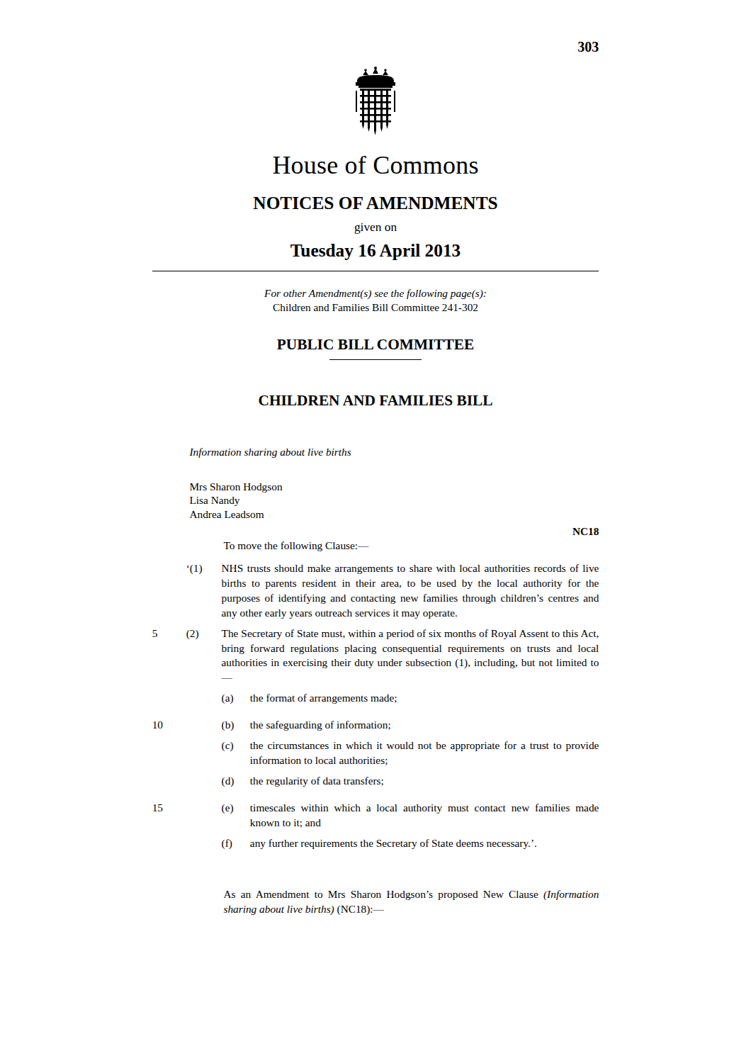303
House of Commons
NOTICES OF AMENDMENTS
given on
Tuesday 16 April 2013
For other Amendment(s) see the following page(s):
Children and Families Bill Committee 241-302
PUBLIC BILL COMMITTEE
CHILDREN AND FAMILIES BILL
Information sharing about live births
Mrs Sharon Hodgson
Lisa Nandy
Andrea Leadsom
NC18
To move the following Clause:—
| | ‘(1) | NHS trusts should make arrangements to share with local authorities records of live births to parents resident in their area, to be used by the local authority for the purposes of identifying and contacting new families through children’s centres and any other early years outreach services it may operate. |
| 5 | (2) | The Secretary of State must, within a period of six months of Royal Assent to this Act, bring forward regulations placing consequential requirements on trusts and local authorities in exercising their duty under subsection (1), including, but not limited to— |
| | | / (a) / the format of arrangements made; / |
| 10 | | / (b) / the safeguarding of information; / / (c) / the circumstances in which it would not be appropriate for a trust to provide information to local authorities; / / (d) / the regularity of data transfers; / |
| 15 | | / (e) / timescales within which a local authority must contact new families made known to it; and / / (f) / any further requirements the Secretary of State deems necessary.’. / |
As an Amendment to Mrs Sharon Hodgson’s proposed New Clause (Information sharing about live births) (NC18):—